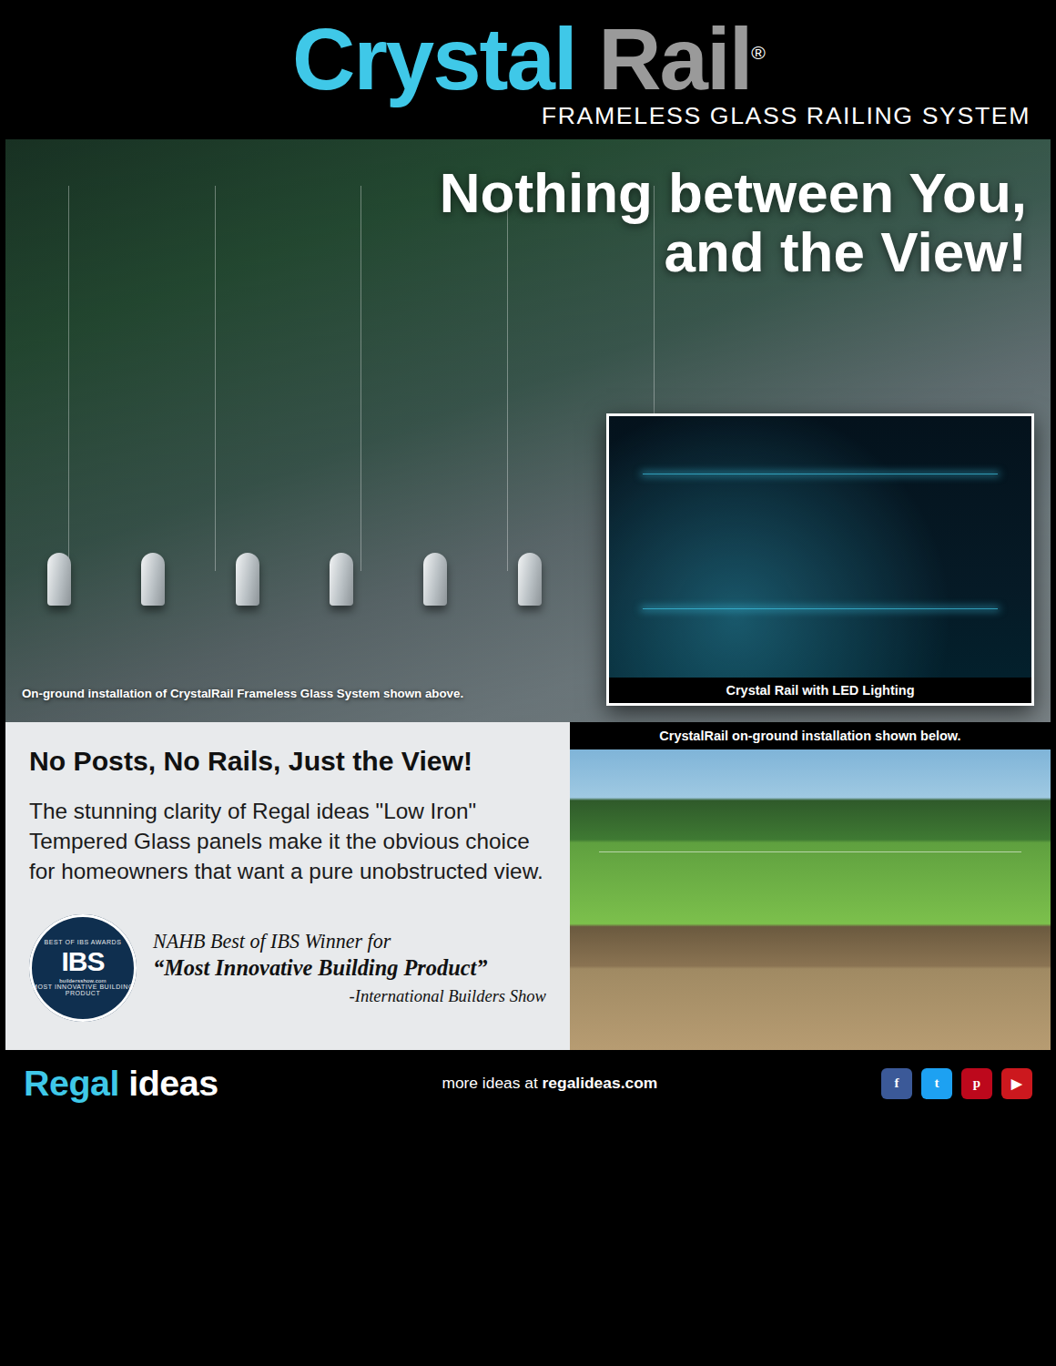Crystal Rail®
FRAMELESS GLASS RAILING SYSTEM
Nothing between You,
and the View!
Crystal Rail with LED Lighting
On-ground installation of CrystalRail Frameless Glass System shown above.
No Posts, No Rails, Just the View!
The stunning clarity of Regal ideas "Low Iron" Tempered Glass panels make it the obvious choice for homeowners that want a pure unobstructed view.
Best of IBS Awards IBS buildersshow.com Most Innovative Building Product
NAHB Best of IBS Winner for “Most Innovative Building Product” -International Builders Show
CrystalRail on-ground installation shown below.
Regal ideas
more ideas at regalideas.com
f
t
p
▶